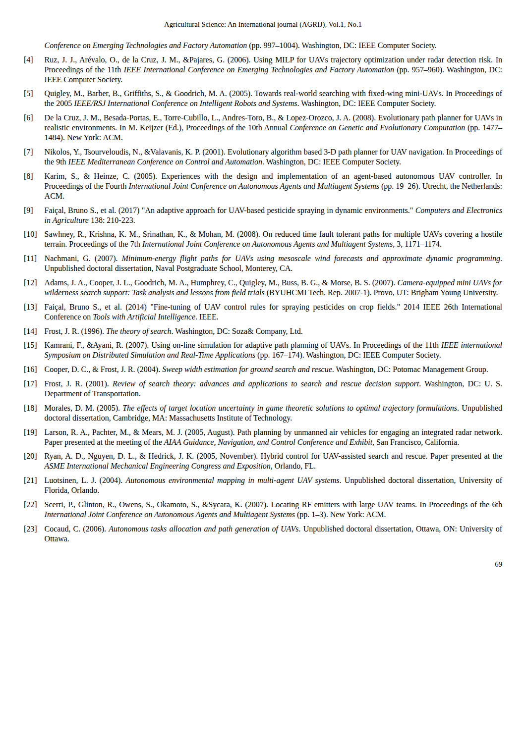Agricultural Science: An International journal (AGRIJ), Vol.1, No.1
Conference on Emerging Technologies and Factory Automation (pp. 997–1004). Washington, DC: IEEE Computer Society.
[4] Ruz, J. J., Arévalo, O., de la Cruz, J. M., &Pajares, G. (2006). Using MILP for UAVs trajectory optimization under radar detection risk. In Proceedings of the 11th IEEE International Conference on Emerging Technologies and Factory Automation (pp. 957–960). Washington, DC: IEEE Computer Society.
[5] Quigley, M., Barber, B., Griffiths, S., & Goodrich, M. A. (2005). Towards real-world searching with fixed-wing mini-UAVs. In Proceedings of the 2005 IEEE/RSJ International Conference on Intelligent Robots and Systems. Washington, DC: IEEE Computer Society.
[6] De la Cruz, J. M., Besada-Portas, E., Torre-Cubillo, L., Andres-Toro, B., & Lopez-Orozco, J. A. (2008). Evolutionary path planner for UAVs in realistic environments. In M. Keijzer (Ed.), Proceedings of the 10th Annual Conference on Genetic and Evolutionary Computation (pp. 1477–1484). New York: ACM.
[7] Nikolos, Y., Tsourveloudis, N., &Valavanis, K. P. (2001). Evolutionary algorithm based 3-D path planner for UAV navigation. In Proceedings of the 9th IEEE Mediterranean Conference on Control and Automation. Washington, DC: IEEE Computer Society.
[8] Karim, S., & Heinze, C. (2005). Experiences with the design and implementation of an agent-based autonomous UAV controller. In Proceedings of the Fourth International Joint Conference on Autonomous Agents and Multiagent Systems (pp. 19–26). Utrecht, the Netherlands: ACM.
[9] Faiçal, Bruno S., et al. (2017) "An adaptive approach for UAV-based pesticide spraying in dynamic environments." Computers and Electronics in Agriculture 138: 210-223.
[10] Sawhney, R., Krishna, K. M., Srinathan, K., & Mohan, M. (2008). On reduced time fault tolerant paths for multiple UAVs covering a hostile terrain. Proceedings of the 7th International Joint Conference on Autonomous Agents and Multiagent Systems, 3, 1171–1174.
[11] Nachmani, G. (2007). Minimum-energy flight paths for UAVs using mesoscale wind forecasts and approximate dynamic programming. Unpublished doctoral dissertation, Naval Postgraduate School, Monterey, CA.
[12] Adams, J. A., Cooper, J. L., Goodrich, M. A., Humphrey, C., Quigley, M., Buss, B. G., & Morse, B. S. (2007). Camera-equipped mini UAVs for wilderness search support: Task analysis and lessons from field trials (BYUHCMI Tech. Rep. 2007-1). Provo, UT: Brigham Young University.
[13] Faiçal, Bruno S., et al. (2014) "Fine-tuning of UAV control rules for spraying pesticides on crop fields." 2014 IEEE 26th International Conference on Tools with Artificial Intelligence. IEEE.
[14] Frost, J. R. (1996). The theory of search. Washington, DC: Soza& Company, Ltd.
[15] Kamrani, F., &Ayani, R. (2007). Using on-line simulation for adaptive path planning of UAVs. In Proceedings of the 11th IEEE international Symposium on Distributed Simulation and Real-Time Applications (pp. 167–174). Washington, DC: IEEE Computer Society.
[16] Cooper, D. C., & Frost, J. R. (2004). Sweep width estimation for ground search and rescue. Washington, DC: Potomac Management Group.
[17] Frost, J. R. (2001). Review of search theory: advances and applications to search and rescue decision support. Washington, DC: U. S. Department of Transportation.
[18] Morales, D. M. (2005). The effects of target location uncertainty in game theoretic solutions to optimal trajectory formulations. Unpublished doctoral dissertation, Cambridge, MA: Massachusetts Institute of Technology.
[19] Larson, R. A., Pachter, M., & Mears, M. J. (2005, August). Path planning by unmanned air vehicles for engaging an integrated radar network. Paper presented at the meeting of the AIAA Guidance, Navigation, and Control Conference and Exhibit, San Francisco, California.
[20] Ryan, A. D., Nguyen, D. L., & Hedrick, J. K. (2005, November). Hybrid control for UAV-assisted search and rescue. Paper presented at the ASME International Mechanical Engineering Congress and Exposition, Orlando, FL.
[21] Luotsinen, L. J. (2004). Autonomous environmental mapping in multi-agent UAV systems. Unpublished doctoral dissertation, University of Florida, Orlando.
[22] Scerri, P., Glinton, R., Owens, S., Okamoto, S., &Sycara, K. (2007). Locating RF emitters with large UAV teams. In Proceedings of the 6th International Joint Conference on Autonomous Agents and Multiagent Systems (pp. 1–3). New York: ACM.
[23] Cocaud, C. (2006). Autonomous tasks allocation and path generation of UAVs. Unpublished doctoral dissertation, Ottawa, ON: University of Ottawa.
69